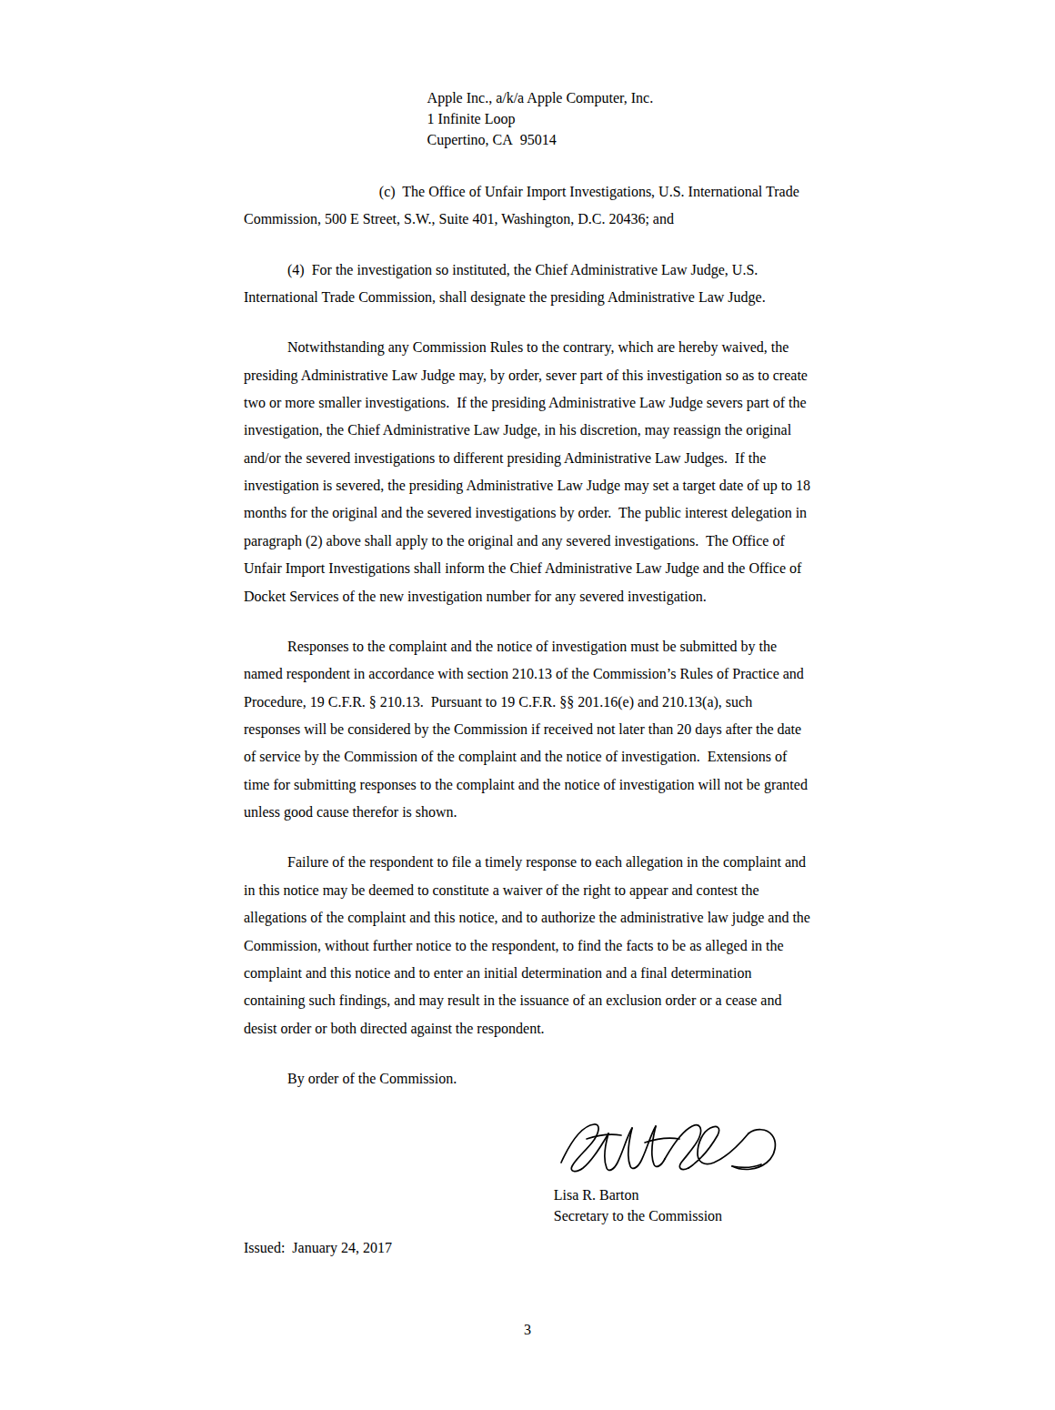Apple Inc., a/k/a Apple Computer, Inc.
1 Infinite Loop
Cupertino, CA 95014
(c) The Office of Unfair Import Investigations, U.S. International Trade Commission, 500 E Street, S.W., Suite 401, Washington, D.C. 20436; and
(4) For the investigation so instituted, the Chief Administrative Law Judge, U.S. International Trade Commission, shall designate the presiding Administrative Law Judge.
Notwithstanding any Commission Rules to the contrary, which are hereby waived, the presiding Administrative Law Judge may, by order, sever part of this investigation so as to create two or more smaller investigations. If the presiding Administrative Law Judge severs part of the investigation, the Chief Administrative Law Judge, in his discretion, may reassign the original and/or the severed investigations to different presiding Administrative Law Judges. If the investigation is severed, the presiding Administrative Law Judge may set a target date of up to 18 months for the original and the severed investigations by order. The public interest delegation in paragraph (2) above shall apply to the original and any severed investigations. The Office of Unfair Import Investigations shall inform the Chief Administrative Law Judge and the Office of Docket Services of the new investigation number for any severed investigation.
Responses to the complaint and the notice of investigation must be submitted by the named respondent in accordance with section 210.13 of the Commission’s Rules of Practice and Procedure, 19 C.F.R. § 210.13. Pursuant to 19 C.F.R. §§ 201.16(e) and 210.13(a), such responses will be considered by the Commission if received not later than 20 days after the date of service by the Commission of the complaint and the notice of investigation. Extensions of time for submitting responses to the complaint and the notice of investigation will not be granted unless good cause therefor is shown.
Failure of the respondent to file a timely response to each allegation in the complaint and in this notice may be deemed to constitute a waiver of the right to appear and contest the allegations of the complaint and this notice, and to authorize the administrative law judge and the Commission, without further notice to the respondent, to find the facts to be as alleged in the complaint and this notice and to enter an initial determination and a final determination containing such findings, and may result in the issuance of an exclusion order or a cease and desist order or both directed against the respondent.
By order of the Commission.
Lisa R. Barton
Secretary to the Commission
Issued: January 24, 2017
3